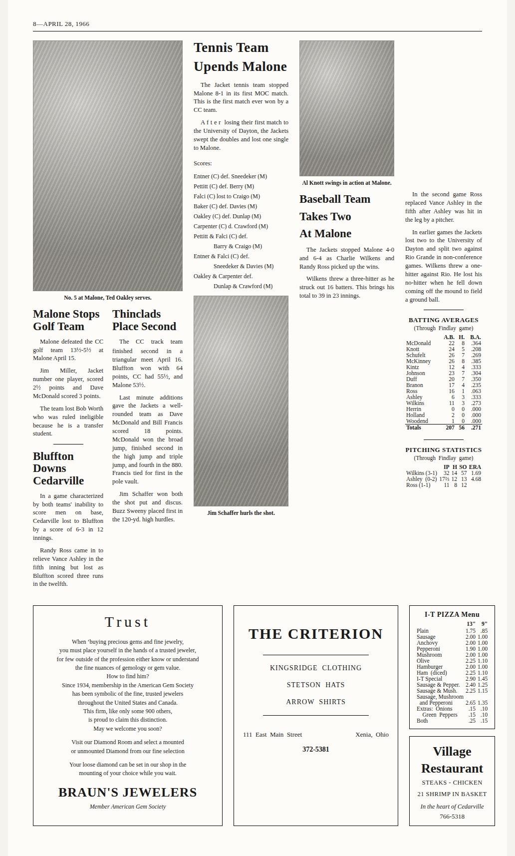8—APRIL 28, 1966
No. 5 at Malone, Ted Oakley serves.
Malone Stops
Golf Team
Malone defeated the CC golf team 13½-5½ at Malone April 15.
Jim Miller, Jacket number one player, scored 2½ points and Dave McDonald scored 3 points.
The team lost Bob Worth who was ruled ineligible because he is a transfer student.
Bluffton Downs
Cedarville
In a game characterized by both teams' inability to score men on base, Cedarville lost to Bluffton by a score of 6-3 in 12 innings.
Randy Ross came in to relieve Vance Ashley in the fifth inning but lost as Bluffton scored three runs in the twelfth.
Thinclads
Place Second
The CC track team finished second in a triangular meet April 16. Bluffton won with 64 points, CC had 55½, and Malone 53½.
Last minute additions gave the Jackets a well-rounded team as Dave McDonald and Bill Francis scored 18 points. McDonald won the broad jump, finished second in the high jump and triple jump, and fourth in the 880. Francis tied for first in the pole vault.
Jim Schaffer won both the shot put and discus. Buzz Sweeny placed first in the 120-yd. high hurdles.
Tennis Team
Upends Malone
The Jacket tennis team stopped Malone 8-1 in its first MOC match. This is the first match ever won by a CC team.
A f t e r losing their first match to the University of Dayton, the Jackets swept the doubles and lost one single to Malone.
Scores:
Entner (C) def. Sneedeker (M)
Pettitt (C) def. Berry (M)
Falci (C) lost to Craigo (M)
Baker (C) def. Davies (M)
Oakley (C) def. Dunlap (M)
Carpenter (C) d. Crawford (M)
Pettitt & Falci (C) def.
Barry & Craigo (M)
Entner & Falci (C) def.
Sneedeker & Davies (M)
Oakley & Carpenter def.
Dunlap & Crawford (M)
Jim Schaffer hurls the shot.
Al Knott swings in action at Malone.
Baseball Team
Takes Two
At Malone
The Jackets stopped Malone 4-0 and 6-4 as Charlie Wilkens and Randy Ross picked up the wins.
Wilkens threw a three-hitter as he struck out 16 batters. This brings his total to 39 in 23 innings.
In the second game Ross replaced Vance Ashley in the fifth after Ashley was hit in the leg by a pitcher.
In earlier games the Jackets lost two to the University of Dayton and split two against Rio Grande in non-conference games. Wilkens threw a one-hitter against Rio. He lost his no-hitter when he fell down coming off the mound to field a ground ball.
BATTING AVERAGES
(Through Findlay game)
| | A.B. | H. | B.A. |
| --- | --- | --- | --- |
| McDonald | 22 | 8 | .364 |
| Knott | 24 | 5 | .208 |
| Schufelt | 26 | 7 | .269 |
| McKinney | 26 | 8 | .385 |
| Kintz | 12 | 4 | .333 |
| Johnson | 23 | 7 | .304 |
| Duff | 20 | 7 | .350 |
| Branon | 17 | 4 | .235 |
| Ross | 16 | 1 | .063 |
| Ashley | 6 | 3 | .333 |
| Wilkins | 11 | 3 | .273 |
| Herrin | 0 | 0 | .000 |
| Holland | 2 | 0 | .000 |
| Woodend | 1 | 0 | .000 |
| Totals | 207 | 56 | .271 |
PITCHING STATISTICS
(Through Findlay game)
| | IP | H | SO | ERA |
| --- | --- | --- | --- | --- |
| Wilkins (3-1) | 32 | 14 | 57 | 1.69 |
| Ashley (0-2) | 17⅔ | 12 | 13 | 4.68 |
| Ross (1-1) | 11 | 8 | 12 | |
Trust
When ‘buying precious gems and fine jewelry,
you must place yourself in the hands of a trusted jeweler,
for few outside of the profession either know or understand
the fine nuances of gemology or gem value.
How to find him?
Since 1934, membership in the American Gem Society
has been symbolic of the fine, trusted jewelers
throughout the United States and Canada.
This firm, like only some 900 others,
is proud to claim this distinction.
May we welcome you soon?
Visit our Diamond Room and select a mounted
or unmounted Diamond from our fine selection
Your loose diamond can be set in our shop in the
mounting of your choice while you wait.
BRAUN'S JEWELERS
Member American Gem Society
THE CRITERION
KINGSRIDGE CLOTHING
STETSON HATS
ARROW SHIRTS
111 East Main Street Xenia, Ohio
372-5381
I-T PIZZA Menu
| | 13" | 9" |
| --- | --- | --- |
| Plain | 1.75 | .85 |
| Sausage | 2.00 | 1.00 |
| Anchovy | 2.00 | 1.00 |
| Pepperoni | 1.90 | 1.00 |
| Mushroom | 2.00 | 1.00 |
| Olive | 2.25 | 1.10 |
| Hamburger | 2.00 | 1.00 |
| Ham (diced) | 2.25 | 1.10 |
| I-T Special | 2.90 | 1.45 |
| Sausage & Pepper. | 2.40 | 1.25 |
| Sausage & Mush. | 2.25 | 1.15 |
| Sausage, Mushroom | | |
| and Pepperoni | 2.65 | 1.35 |
| Extras: Onions | .15 | .10 |
| Green Peppers | .15 | .10 |
| Both | .25 | .15 |
Village
Restaurant
STEAKS - CHICKEN
21 SHRIMP IN BASKET
In the heart of Cedarville
766-5318